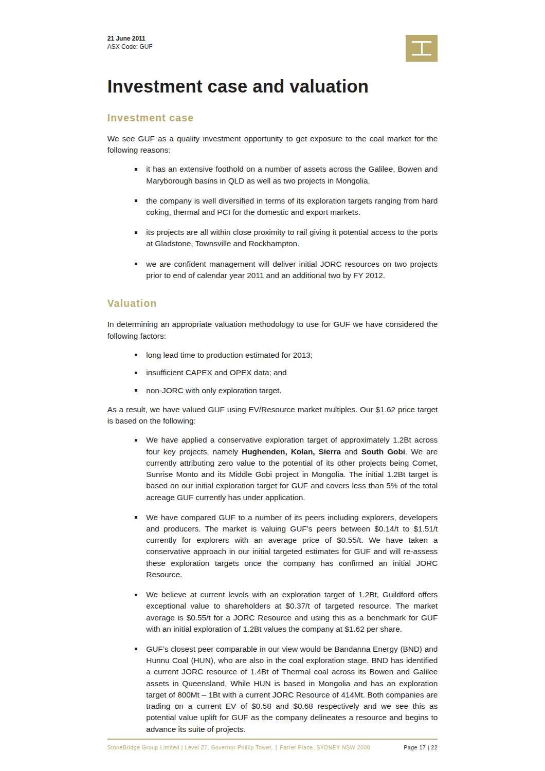21 June 2011
ASX Code: GUF
Investment case and valuation
Investment case
We see GUF as a quality investment opportunity to get exposure to the coal market for the following reasons:
it has an extensive foothold on a number of assets across the Galilee, Bowen and Maryborough basins in QLD as well as two projects in Mongolia.
the company is well diversified in terms of its exploration targets ranging from hard coking, thermal and PCI for the domestic and export markets.
its projects are all within close proximity to rail giving it potential access to the ports at Gladstone, Townsville and Rockhampton.
we are confident management will deliver initial JORC resources on two projects prior to end of calendar year 2011 and an additional two by FY 2012.
Valuation
In determining an appropriate valuation methodology to use for GUF we have considered the following factors:
long lead time to production estimated for 2013;
insufficient CAPEX and OPEX data; and
non-JORC with only exploration target.
As a result, we have valued GUF using EV/Resource market multiples. Our $1.62 price target is based on the following:
We have applied a conservative exploration target of approximately 1.2Bt across four key projects, namely Hughenden, Kolan, Sierra and South Gobi. We are currently attributing zero value to the potential of its other projects being Comet, Sunrise Monto and its Middle Gobi project in Mongolia. The initial 1.2Bt target is based on our initial exploration target for GUF and covers less than 5% of the total acreage GUF currently has under application.
We have compared GUF to a number of its peers including explorers, developers and producers. The market is valuing GUF’s peers between $0.14/t to $1.51/t currently for explorers with an average price of $0.55/t. We have taken a conservative approach in our initial targeted estimates for GUF and will re-assess these exploration targets once the company has confirmed an initial JORC Resource.
We believe at current levels with an exploration target of 1.2Bt, Guildford offers exceptional value to shareholders at $0.37/t of targeted resource. The market average is $0.55/t for a JORC Resource and using this as a benchmark for GUF with an initial exploration of 1.2Bt values the company at $1.62 per share.
GUF’s closest peer comparable in our view would be Bandanna Energy (BND) and Hunnu Coal (HUN), who are also in the coal exploration stage. BND has identified a current JORC resource of 1.4Bt of Thermal coal across its Bowen and Galilee assets in Queensland, While HUN is based in Mongolia and has an exploration target of 800Mt – 1Bt with a current JORC Resource of 414Mt. Both companies are trading on a current EV of $0.58 and $0.68 respectively and we see this as potential value uplift for GUF as the company delineates a resource and begins to advance its suite of projects.
StoneBridge Group Limited | Level 27, Governor Phillip Tower, 1 Farrer Place, SYDNEY NSW 2000
Page 17 | 22